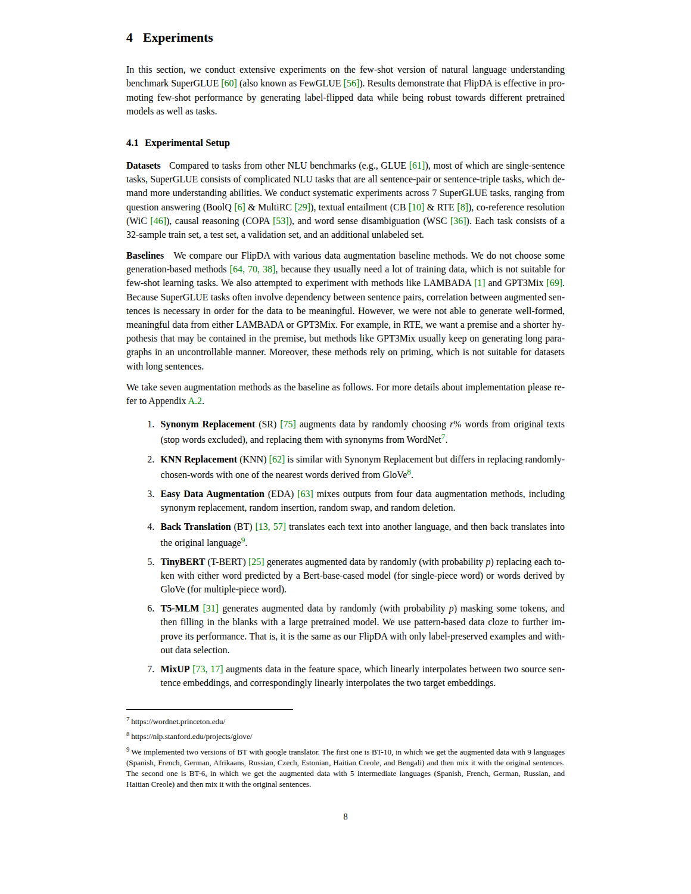4 Experiments
In this section, we conduct extensive experiments on the few-shot version of natural language understanding benchmark SuperGLUE [60] (also known as FewGLUE [56]). Results demonstrate that FlipDA is effective in promoting few-shot performance by generating label-flipped data while being robust towards different pretrained models as well as tasks.
4.1 Experimental Setup
Datasets Compared to tasks from other NLU benchmarks (e.g., GLUE [61]), most of which are single-sentence tasks, SuperGLUE consists of complicated NLU tasks that are all sentence-pair or sentence-triple tasks, which demand more understanding abilities. We conduct systematic experiments across 7 SuperGLUE tasks, ranging from question answering (BoolQ [6] & MultiRC [29]), textual entailment (CB [10] & RTE [8]), co-reference resolution (WiC [46]), causal reasoning (COPA [53]), and word sense disambiguation (WSC [36]). Each task consists of a 32-sample train set, a test set, a validation set, and an additional unlabeled set.
Baselines We compare our FlipDA with various data augmentation baseline methods. We do not choose some generation-based methods [64, 70, 38], because they usually need a lot of training data, which is not suitable for few-shot learning tasks. We also attempted to experiment with methods like LAMBADA [1] and GPT3Mix [69]. Because SuperGLUE tasks often involve dependency between sentence pairs, correlation between augmented sentences is necessary in order for the data to be meaningful. However, we were not able to generate well-formed, meaningful data from either LAMBADA or GPT3Mix. For example, in RTE, we want a premise and a shorter hypothesis that may be contained in the premise, but methods like GPT3Mix usually keep on generating long paragraphs in an uncontrollable manner. Moreover, these methods rely on priming, which is not suitable for datasets with long sentences.
We take seven augmentation methods as the baseline as follows. For more details about implementation please refer to Appendix A.2.
Synonym Replacement (SR) [75] augments data by randomly choosing r% words from original texts (stop words excluded), and replacing them with synonyms from WordNet7.
KNN Replacement (KNN) [62] is similar with Synonym Replacement but differs in replacing randomly-chosen-words with one of the nearest words derived from GloVe8.
Easy Data Augmentation (EDA) [63] mixes outputs from four data augmentation methods, including synonym replacement, random insertion, random swap, and random deletion.
Back Translation (BT) [13, 57] translates each text into another language, and then back translates into the original language9.
TinyBERT (T-BERT) [25] generates augmented data by randomly (with probability p) replacing each token with either word predicted by a Bert-base-cased model (for single-piece word) or words derived by GloVe (for multiple-piece word).
T5-MLM [31] generates augmented data by randomly (with probability p) masking some tokens, and then filling in the blanks with a large pretrained model. We use pattern-based data cloze to further improve its performance. That is, it is the same as our FlipDA with only label-preserved examples and without data selection.
MixUP [73, 17] augments data in the feature space, which linearly interpolates between two source sentence embeddings, and correspondingly linearly interpolates the two target embeddings.
7https://wordnet.princeton.edu/
8https://nlp.stanford.edu/projects/glove/
9We implemented two versions of BT with google translator. The first one is BT-10, in which we get the augmented data with 9 languages (Spanish, French, German, Afrikaans, Russian, Czech, Estonian, Haitian Creole, and Bengali) and then mix it with the original sentences. The second one is BT-6, in which we get the augmented data with 5 intermediate languages (Spanish, French, German, Russian, and Haitian Creole) and then mix it with the original sentences.
8